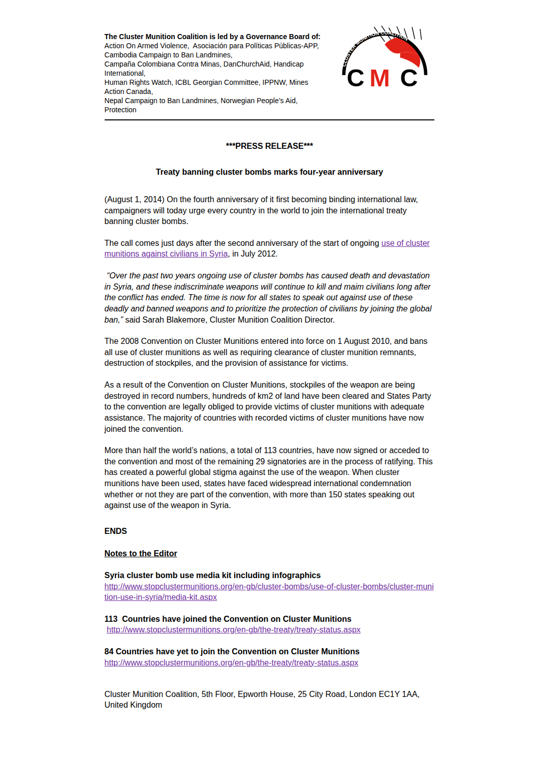The Cluster Munition Coalition is led by a Governance Board of:
Action On Armed Violence, Asociación para Políticas Públicas-APP, Cambodia Campaign to Ban Landmines,
Campaña Colombiana Contra Minas, DanChurchAid, Handicap International,
Human Rights Watch, ICBL Georgian Committee, IPPNW, Mines Action Canada,
Nepal Campaign to Ban Landmines, Norwegian People’s Aid, Protection
Cluster Munition Coalition CLUSTER MUNITION COALITION C M C
***PRESS RELEASE***
Treaty banning cluster bombs marks four-year anniversary
(August 1, 2014) On the fourth anniversary of it first becoming binding international law, campaigners will today urge every country in the world to join the international treaty banning cluster bombs.
The call comes just days after the second anniversary of the start of ongoing use of cluster munitions against civilians in Syria, in July 2012.
“Over the past two years ongoing use of cluster bombs has caused death and devastation in Syria, and these indiscriminate weapons will continue to kill and maim civilians long after the conflict has ended. The time is now for all states to speak out against use of these deadly and banned weapons and to prioritize the protection of civilians by joining the global ban,” said Sarah Blakemore, Cluster Munition Coalition Director.
The 2008 Convention on Cluster Munitions entered into force on 1 August 2010, and bans all use of cluster munitions as well as requiring clearance of cluster munition remnants, destruction of stockpiles, and the provision of assistance for victims.
As a result of the Convention on Cluster Munitions, stockpiles of the weapon are being destroyed in record numbers, hundreds of km2 of land have been cleared and States Party to the convention are legally obliged to provide victims of cluster munitions with adequate assistance. The majority of countries with recorded victims of cluster munitions have now joined the convention.
More than half the world’s nations, a total of 113 countries, have now signed or acceded to the convention and most of the remaining 29 signatories are in the process of ratifying. This has created a powerful global stigma against the use of the weapon. When cluster munitions have been used, states have faced widespread international condemnation whether or not they are part of the convention, with more than 150 states speaking out against use of the weapon in Syria.
ENDS
Notes to the Editor
Syria cluster bomb use media kit including infographics
http://www.stopclustermunitions.org/en-gb/cluster-bombs/use-of-cluster-bombs/cluster-munition-use-in-syria/media-kit.aspx
113 Countries have joined the Convention on Cluster Munitions
http://www.stopclustermunitions.org/en-gb/the-treaty/treaty-status.aspx
84 Countries have yet to join the Convention on Cluster Munitions
http://www.stopclustermunitions.org/en-gb/the-treaty/treaty-status.aspx
Cluster Munition Coalition, 5th Floor, Epworth House, 25 City Road, London EC1Y 1AA, United Kingdom